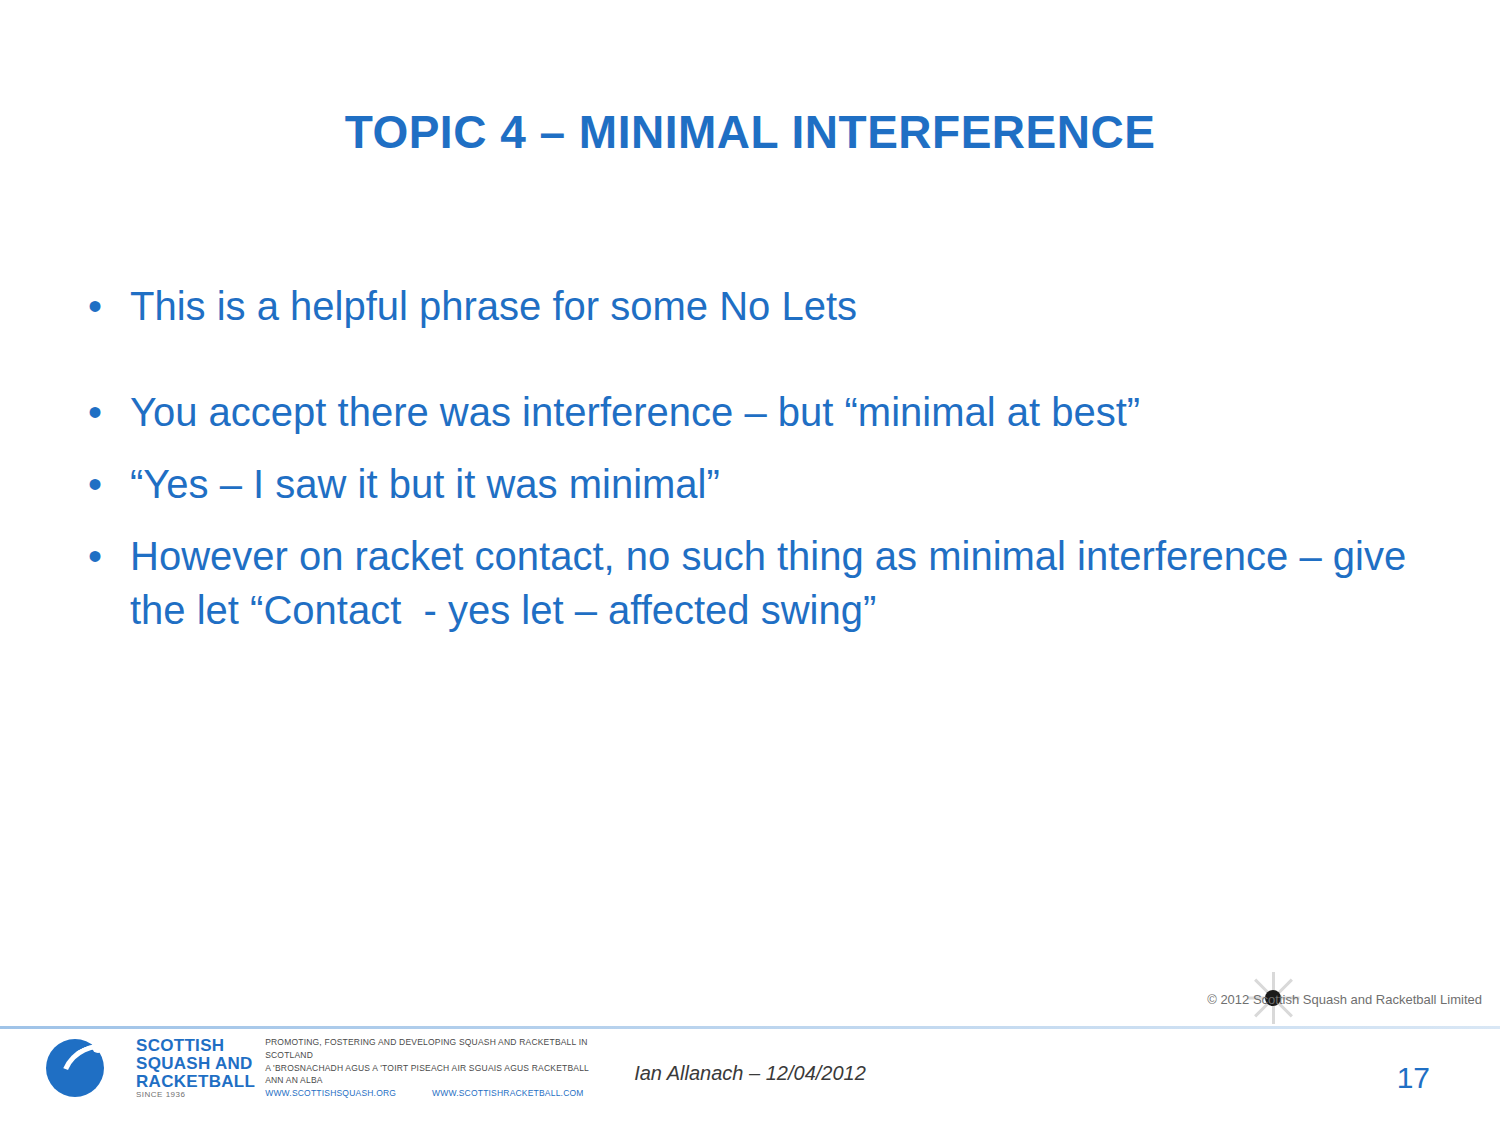TOPIC 4 – MINIMAL INTERFERENCE
This is a helpful phrase for some No Lets
You accept there was interference – but “minimal at best”
“Yes – I saw it but it was minimal”
However on racket contact, no such thing as minimal interference – give the let “Contact - yes let – affected swing”
© 2012 Scottish Squash and Racketball Limited
Ian Allanach – 12/04/2012
17
SCOTTISH
SQUASH AND
RACKETBALL
SINCE 1936
PROMOTING, FOSTERING AND DEVELOPING SQUASH AND RACKETBALL IN SCOTLAND
A 'BROSNACHADH AGUS A 'TOIRT PISEACH AIR SGUAIS AGUS RACKETBALL ANN AN ALBA
WWW.SCOTTISHSQUASH.ORG WWW.SCOTTISHRACKETBALL.COM